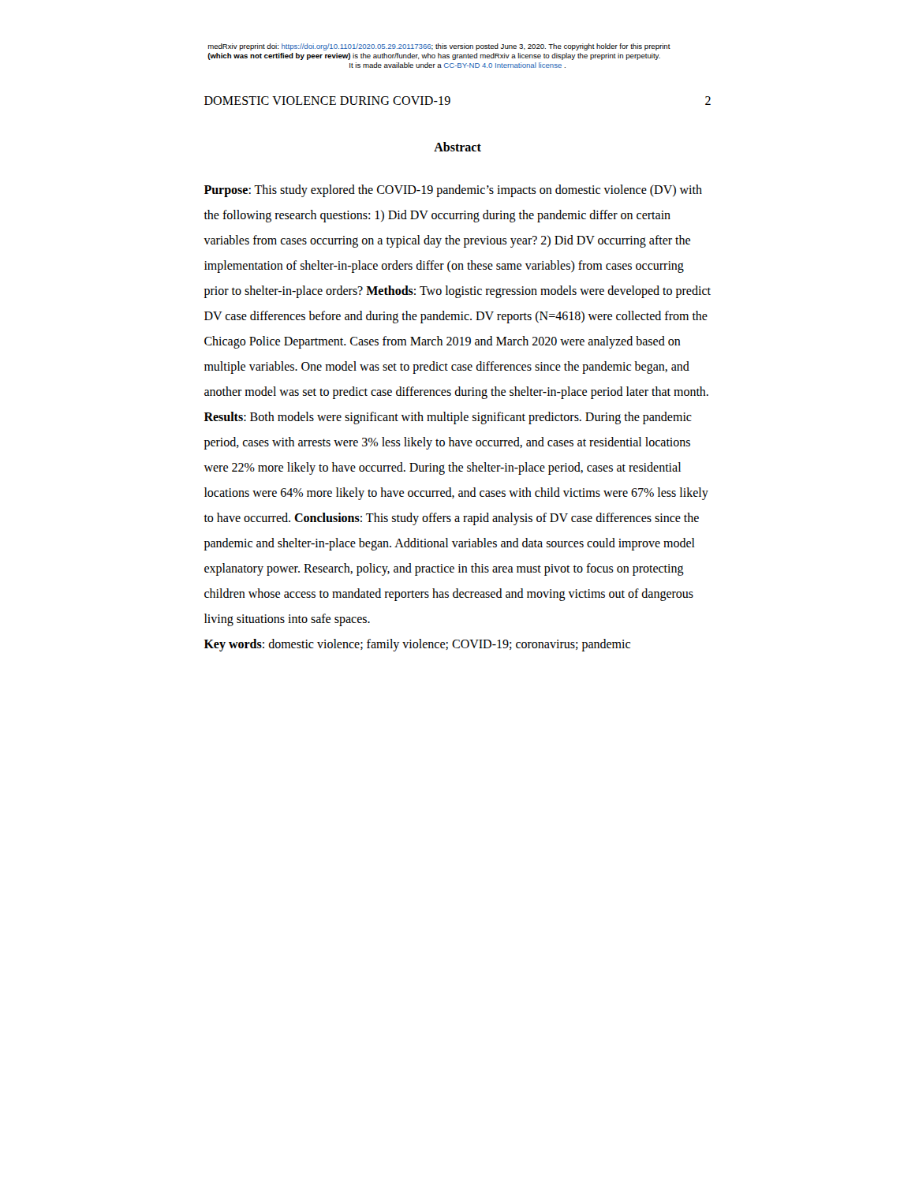medRxiv preprint doi: https://doi.org/10.1101/2020.05.29.20117366; this version posted June 3, 2020. The copyright holder for this preprint
(which was not certified by peer review) is the author/funder, who has granted medRxiv a license to display the preprint in perpetuity.
It is made available under a CC-BY-ND 4.0 International license .
Domestic Violence During COVID-19 2
Abstract
Purpose: This study explored the COVID-19 pandemic’s impacts on domestic violence (DV) with the following research questions: 1) Did DV occurring during the pandemic differ on certain variables from cases occurring on a typical day the previous year? 2) Did DV occurring after the implementation of shelter-in-place orders differ (on these same variables) from cases occurring prior to shelter-in-place orders? Methods: Two logistic regression models were developed to predict DV case differences before and during the pandemic. DV reports (N=4618) were collected from the Chicago Police Department. Cases from March 2019 and March 2020 were analyzed based on multiple variables. One model was set to predict case differences since the pandemic began, and another model was set to predict case differences during the shelter-in-place period later that month. Results: Both models were significant with multiple significant predictors. During the pandemic period, cases with arrests were 3% less likely to have occurred, and cases at residential locations were 22% more likely to have occurred. During the shelter-in-place period, cases at residential locations were 64% more likely to have occurred, and cases with child victims were 67% less likely to have occurred. Conclusions: This study offers a rapid analysis of DV case differences since the pandemic and shelter-in-place began. Additional variables and data sources could improve model explanatory power. Research, policy, and practice in this area must pivot to focus on protecting children whose access to mandated reporters has decreased and moving victims out of dangerous living situations into safe spaces.
Key words: domestic violence; family violence; COVID-19; coronavirus; pandemic